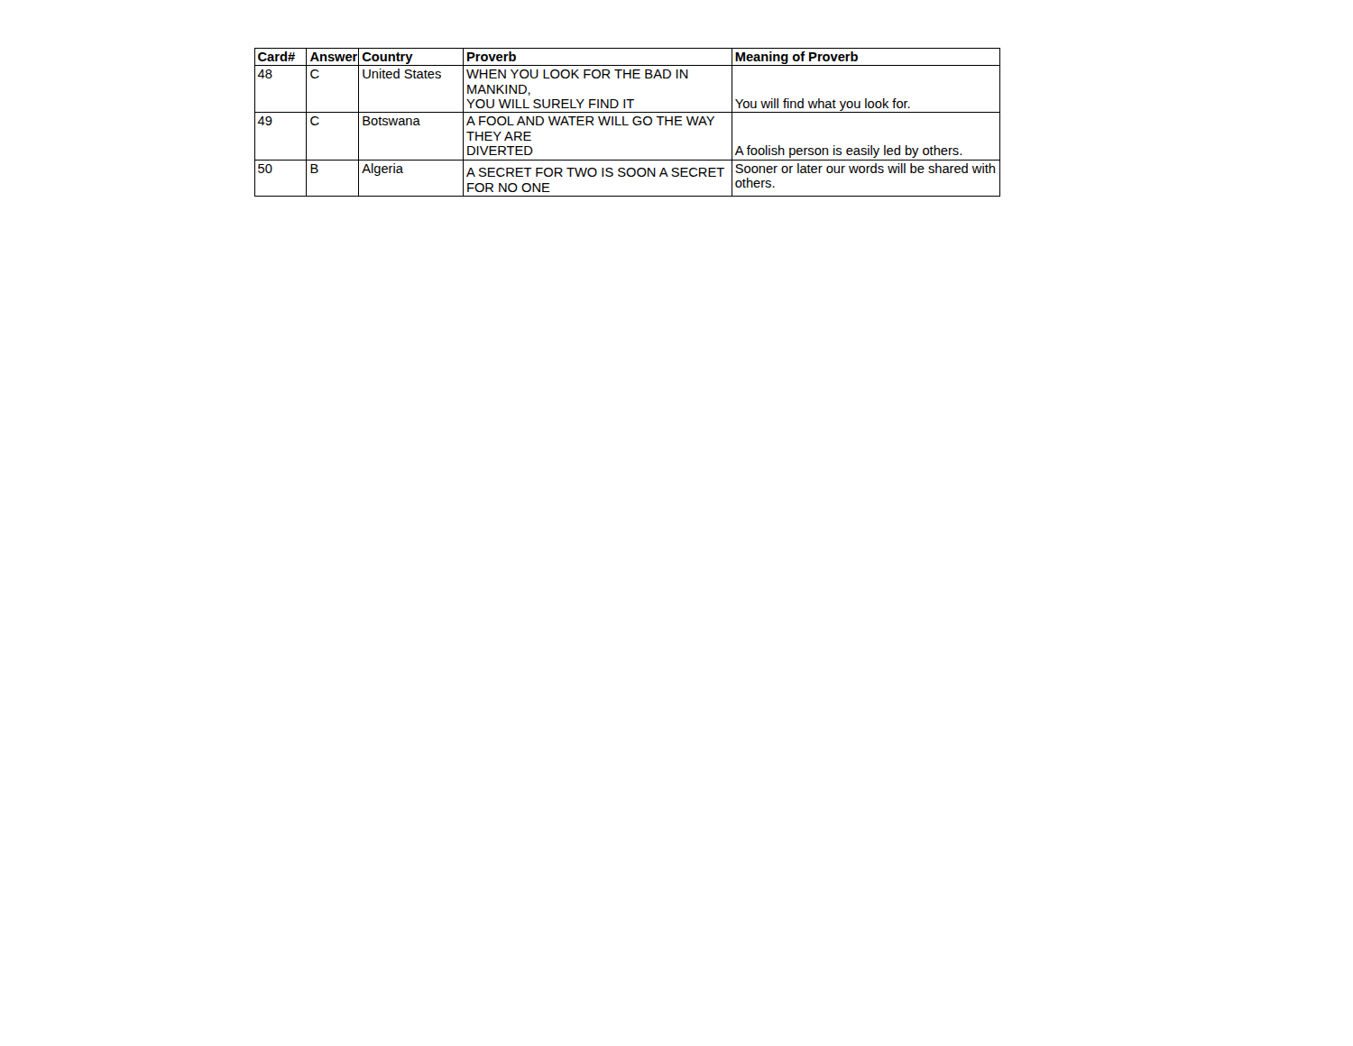| Card# | Answer | Country | Proverb | Meaning of Proverb |
| --- | --- | --- | --- | --- |
| 48 | C | United States | WHEN YOU LOOK FOR THE BAD IN MANKIND, YOU WILL SURELY FIND IT | You will find what you look for. |
| 49 | C | Botswana | A FOOL AND WATER WILL GO THE WAY THEY ARE DIVERTED | A foolish person is easily led by others. |
| 50 | B | Algeria | A SECRET FOR TWO IS SOON A SECRET FOR NO ONE | Sooner or later our words will be shared with others. |